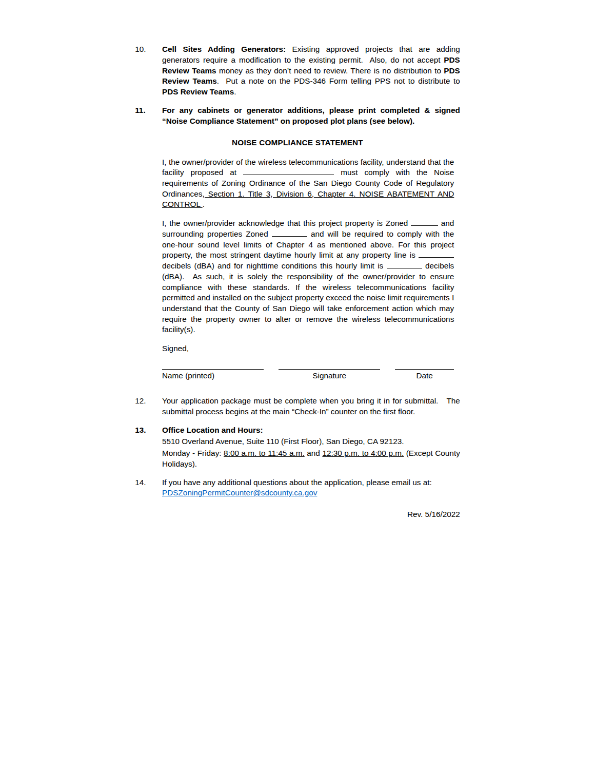10. Cell Sites Adding Generators: Existing approved projects that are adding generators require a modification to the existing permit. Also, do not accept PDS Review Teams money as they don’t need to review. There is no distribution to PDS Review Teams. Put a note on the PDS-346 Form telling PPS not to distribute to PDS Review Teams.
11. For any cabinets or generator additions, please print completed & signed “Noise Compliance Statement” on proposed plot plans (see below).
NOISE COMPLIANCE STATEMENT
I, the owner/provider of the wireless telecommunications facility, understand that the facility proposed at must comply with the Noise requirements of Zoning Ordinance of the San Diego County Code of Regulatory Ordinances, Section 1. Title 3, Division 6, Chapter 4. NOISE ABATEMENT AND CONTROL .
I, the owner/provider acknowledge that this project property is Zoned and surrounding properties Zoned and will be required to comply with the one-hour sound level limits of Chapter 4 as mentioned above. For this project property, the most stringent daytime hourly limit at any property line is decibels (dBA) and for nighttime conditions this hourly limit is decibels (dBA). As such, it is solely the responsibility of the owner/provider to ensure compliance with these standards. If the wireless telecommunications facility permitted and installed on the subject property exceed the noise limit requirements I understand that the County of San Diego will take enforcement action which may require the property owner to alter or remove the wireless telecommunications facility(s).
Signed,
Name (printed)
Signature
Date
12. Your application package must be complete when you bring it in for submittal. The submittal process begins at the main “Check-In” counter on the first floor.
13. Office Location and Hours:
5510 Overland Avenue, Suite 110 (First Floor), San Diego, CA 92123.
Monday - Friday: 8:00 a.m. to 11:45 a.m. and 12:30 p.m. to 4:00 p.m. (Except County Holidays).
14. If you have any additional questions about the application, please email us at:
PDSZoningPermitCounter@sdcounty.ca.gov
Rev. 5/16/2022